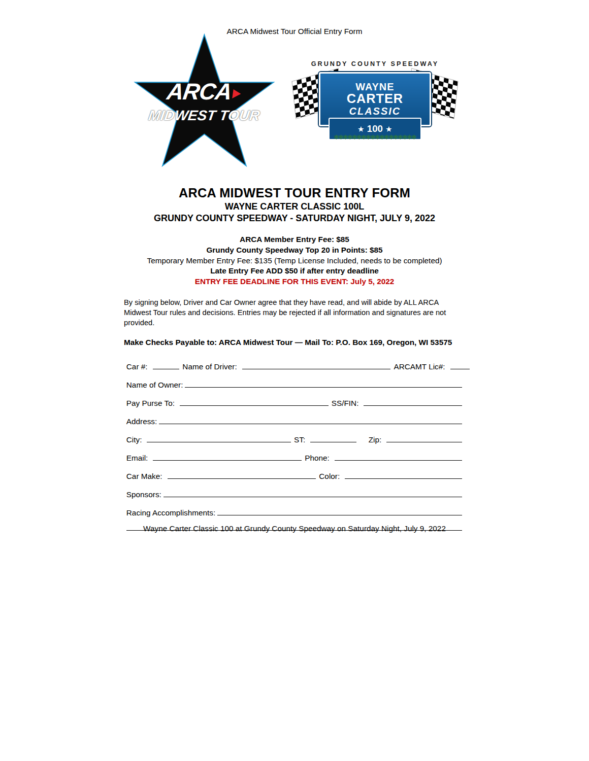ARCA Midwest Tour Official Entry Form
ARCA
MIDWEST TOUR
GRUNDY COUNTY SPEEDWAY
WAYNE
CARTER
CLASSIC
★ 100 ★
❄❄❄❄❄❄❄❄❄❄❄❄❄❄❄❄❄❄
ARCA MIDWEST TOUR ENTRY FORM
WAYNE CARTER CLASSIC 100L
GRUNDY COUNTY SPEEDWAY - SATURDAY NIGHT, JULY 9, 2022
ARCA Member Entry Fee: $85
Grundy County Speedway Top 20 in Points: $85
Temporary Member Entry Fee: $135 (Temp License Included, needs to be completed)
Late Entry Fee ADD $50 if after entry deadline
ENTRY FEE DEADLINE FOR THIS EVENT: July 5, 2022
By signing below, Driver and Car Owner agree that they have read, and will abide by ALL ARCA Midwest Tour rules and decisions. Entries may be rejected if all information and signatures are not provided.
Make Checks Payable to: ARCA Midwest Tour — Mail To: P.O. Box 169, Oregon, WI 53575
Car #: Name of Driver: ARCAMT Lic#:
Name of Owner:
Pay Purse To: SS/FIN:
Address:
City: ST: Zip:
Email: Phone:
Car Make: Color:
Sponsors:
Racing Accomplishments:
Wayne Carter Classic 100 at Grundy County Speedway on Saturday Night, July 9, 2022